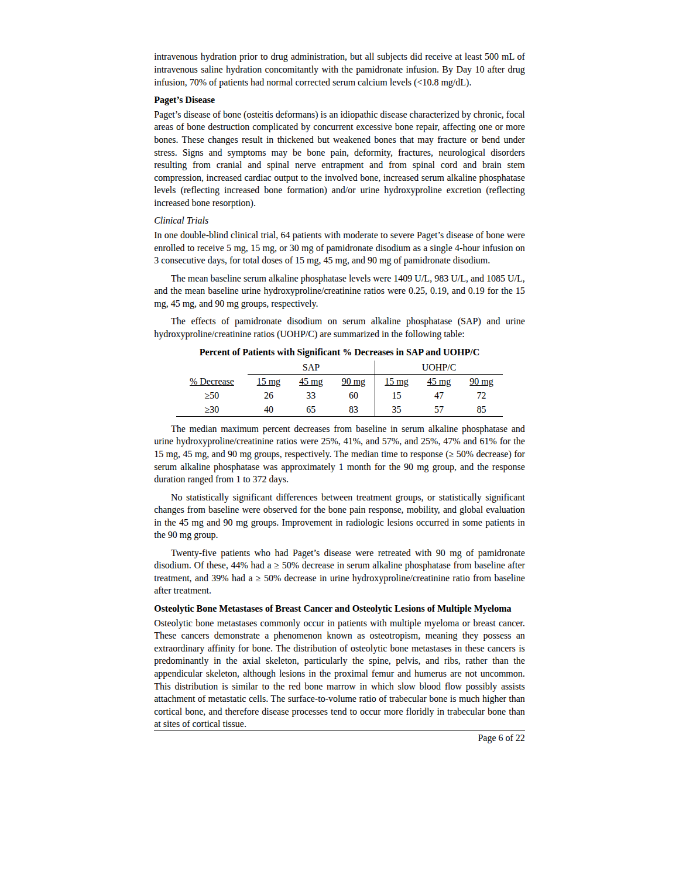intravenous hydration prior to drug administration, but all subjects did receive at least 500 mL of intravenous saline hydration concomitantly with the pamidronate infusion. By Day 10 after drug infusion, 70% of patients had normal corrected serum calcium levels (<10.8 mg/dL).
Paget’s Disease
Paget’s disease of bone (osteitis deformans) is an idiopathic disease characterized by chronic, focal areas of bone destruction complicated by concurrent excessive bone repair, affecting one or more bones. These changes result in thickened but weakened bones that may fracture or bend under stress. Signs and symptoms may be bone pain, deformity, fractures, neurological disorders resulting from cranial and spinal nerve entrapment and from spinal cord and brain stem compression, increased cardiac output to the involved bone, increased serum alkaline phosphatase levels (reflecting increased bone formation) and/or urine hydroxyproline excretion (reflecting increased bone resorption).
Clinical Trials
In one double-blind clinical trial, 64 patients with moderate to severe Paget’s disease of bone were enrolled to receive 5 mg, 15 mg, or 30 mg of pamidronate disodium as a single 4-hour infusion on 3 consecutive days, for total doses of 15 mg, 45 mg, and 90 mg of pamidronate disodium.
The mean baseline serum alkaline phosphatase levels were 1409 U/L, 983 U/L, and 1085 U/L, and the mean baseline urine hydroxyproline/creatinine ratios were 0.25, 0.19, and 0.19 for the 15 mg, 45 mg, and 90 mg groups, respectively.
The effects of pamidronate disodium on serum alkaline phosphatase (SAP) and urine hydroxyproline/creatinine ratios (UOHP/C) are summarized in the following table:
Percent of Patients with Significant % Decreases in SAP and UOHP/C
| | SAP | UOHP/C |
| % Decrease | 15 mg | 45 mg | 90 mg | 15 mg | 45 mg | 90 mg |
| ≥50 | 26 | 33 | 60 | 15 | 47 | 72 |
| ≥30 | 40 | 65 | 83 | 35 | 57 | 85 |
The median maximum percent decreases from baseline in serum alkaline phosphatase and urine hydroxyproline/creatinine ratios were 25%, 41%, and 57%, and 25%, 47% and 61% for the 15 mg, 45 mg, and 90 mg groups, respectively. The median time to response (≥ 50% decrease) for serum alkaline phosphatase was approximately 1 month for the 90 mg group, and the response duration ranged from 1 to 372 days.
No statistically significant differences between treatment groups, or statistically significant changes from baseline were observed for the bone pain response, mobility, and global evaluation in the 45 mg and 90 mg groups. Improvement in radiologic lesions occurred in some patients in the 90 mg group.
Twenty-five patients who had Paget’s disease were retreated with 90 mg of pamidronate disodium. Of these, 44% had a ≥ 50% decrease in serum alkaline phosphatase from baseline after treatment, and 39% had a ≥ 50% decrease in urine hydroxyproline/creatinine ratio from baseline after treatment.
Osteolytic Bone Metastases of Breast Cancer and Osteolytic Lesions of Multiple Myeloma
Osteolytic bone metastases commonly occur in patients with multiple myeloma or breast cancer. These cancers demonstrate a phenomenon known as osteotropism, meaning they possess an extraordinary affinity for bone. The distribution of osteolytic bone metastases in these cancers is predominantly in the axial skeleton, particularly the spine, pelvis, and ribs, rather than the appendicular skeleton, although lesions in the proximal femur and humerus are not uncommon. This distribution is similar to the red bone marrow in which slow blood flow possibly assists attachment of metastatic cells. The surface-to-volume ratio of trabecular bone is much higher than cortical bone, and therefore disease processes tend to occur more floridly in trabecular bone than at sites of cortical tissue.
Page 6 of 22